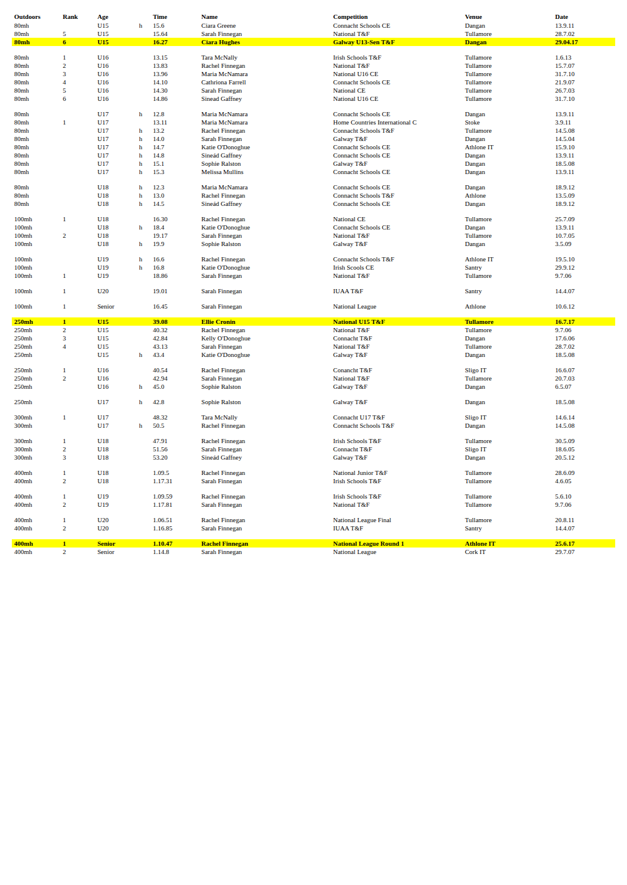| Outdoors | Rank | Age | | Time | Name | Competition | Venue | Date |
| --- | --- | --- | --- | --- | --- | --- | --- | --- |
| 80mh | | U15 | h | 15.6 | Ciara Greene | Connacht Schools CE | Dangan | 13.9.11 |
| 80mh | 5 | U15 | | 15.64 | Sarah Finnegan | National T&F | Tullamore | 28.7.02 |
| 80mh | 6 | U15 | | 16.27 | Ciara Hughes | Galway U13-Sen T&F | Dangan | 29.04.17 |
| 80mh | 1 | U16 | | 13.15 | Tara McNally | Irish Schools T&F | Tullamore | 1.6.13 |
| 80mh | 2 | U16 | | 13.83 | Rachel Finnegan | National T&F | Tullamore | 15.7.07 |
| 80mh | 3 | U16 | | 13.96 | Maria McNamara | National U16 CE | Tullamore | 31.7.10 |
| 80mh | 4 | U16 | | 14.10 | Cathriona Farrell | Connacht Schools CE | Tullamore | 21.9.07 |
| 80mh | 5 | U16 | | 14.30 | Sarah Finnegan | National CE | Tullamore | 26.7.03 |
| 80mh | 6 | U16 | | 14.86 | Sinead Gaffney | National U16 CE | Tullamore | 31.7.10 |
| 80mh | | U17 | h | 12.8 | Maria McNamara | Connacht Schools CE | Dangan | 13.9.11 |
| 80mh | 1 | U17 | | 13.11 | Maria McNamara | Home Countries International C | Stoke | 3.9.11 |
| 80mh | | U17 | h | 13.2 | Rachel Finnegan | Connacht Schools T&F | Tullamore | 14.5.08 |
| 80mh | | U17 | h | 14.0 | Sarah Finnegan | Galway T&F | Dangan | 14.5.04 |
| 80mh | | U17 | h | 14.7 | Katie O'Donoghue | Connacht Schools CE | Athlone IT | 15.9.10 |
| 80mh | | U17 | h | 14.8 | Sineád Gaffney | Connacht Schools CE | Dangan | 13.9.11 |
| 80mh | | U17 | h | 15.1 | Sophie Ralston | Galway T&F | Dangan | 18.5.08 |
| 80mh | | U17 | h | 15.3 | Melissa Mullins | Connacht Schools CE | Dangan | 13.9.11 |
| 80mh | | U18 | h | 12.3 | Maria McNamara | Connacht Schools CE | Dangan | 18.9.12 |
| 80mh | | U18 | h | 13.0 | Rachel Finnegan | Connacht Schools T&F | Athlone | 13.5.09 |
| 80mh | | U18 | h | 14.5 | Sineád Gaffney | Connacht Schools CE | Dangan | 18.9.12 |
| 100mh | 1 | U18 | | 16.30 | Rachel Finnegan | National CE | Tullamore | 25.7.09 |
| 100mh | | U18 | h | 18.4 | Katie O'Donoghue | Connacht Schools CE | Dangan | 13.9.11 |
| 100mh | 2 | U18 | | 19.17 | Sarah Finnegan | National T&F | Tullamore | 10.7.05 |
| 100mh | | U18 | h | 19.9 | Sophie Ralston | Galway T&F | Dangan | 3.5.09 |
| 100mh | | U19 | h | 16.6 | Rachel Finnegan | Connacht Schools T&F | Athlone IT | 19.5.10 |
| 100mh | | U19 | h | 16.8 | Katie O'Donoghue | Irish Scools CE | Santry | 29.9.12 |
| 100mh | 1 | U19 | | 18.86 | Sarah Finnegan | National T&F | Tullamore | 9.7.06 |
| 100mh | 1 | U20 | | 19.01 | Sarah Finnegan | IUAA T&F | Santry | 14.4.07 |
| 100mh | 1 | Senior | | 16.45 | Sarah Finnegan | National League | Athlone | 10.6.12 |
| 250mh | 1 | U15 | | 39.08 | Ellie Cronin | National U15 T&F | Tullamore | 16.7.17 |
| 250mh | 2 | U15 | | 40.32 | Rachel Finnegan | National T&F | Tullamore | 9.7.06 |
| 250mh | 3 | U15 | | 42.84 | Kelly O'Donoghue | Connacht T&F | Dangan | 17.6.06 |
| 250mh | 4 | U15 | | 43.13 | Sarah Finnegan | National T&F | Tullamore | 28.7.02 |
| 250mh | | U15 | h | 43.4 | Katie O'Donoghue | Galway T&F | Dangan | 18.5.08 |
| 250mh | 1 | U16 | | 40.54 | Rachel Finnegan | Conancht T&F | Sligo IT | 16.6.07 |
| 250mh | 2 | U16 | | 42.94 | Sarah Finnegan | National T&F | Tullamore | 20.7.03 |
| 250mh | | U16 | h | 45.0 | Sophie Ralston | Galway T&F | Dangan | 6.5.07 |
| 250mh | | U17 | h | 42.8 | Sophie Ralston | Galway T&F | Dangan | 18.5.08 |
| 300mh | 1 | U17 | | 48.32 | Tara McNally | Connacht U17 T&F | Sligo IT | 14.6.14 |
| 300mh | | U17 | h | 50.5 | Rachel Finnegan | Connacht Schools T&F | Dangan | 14.5.08 |
| 300mh | 1 | U18 | | 47.91 | Rachel Finnegan | Irish Schools T&F | Tullamore | 30.5.09 |
| 300mh | 2 | U18 | | 51.56 | Sarah Finnegan | Connacht T&F | Sligo IT | 18.6.05 |
| 300mh | 3 | U18 | | 53.20 | Sineád Gaffney | Galway T&F | Dangan | 20.5.12 |
| 400mh | 1 | U18 | | 1.09.5 | Rachel Finnegan | National Junior T&F | Tullamore | 28.6.09 |
| 400mh | 2 | U18 | | 1.17.31 | Sarah Finnegan | Irish Schools T&F | Tullamore | 4.6.05 |
| 400mh | 1 | U19 | | 1.09.59 | Rachel Finnegan | Irish Schools T&F | Tullamore | 5.6.10 |
| 400mh | 2 | U19 | | 1.17.81 | Sarah Finnegan | National T&F | Tullamore | 9.7.06 |
| 400mh | 1 | U20 | | 1.06.51 | Rachel Finnegan | National League Final | Tullamore | 20.8.11 |
| 400mh | 2 | U20 | | 1.16.85 | Sarah Finnegan | IUAA T&F | Santry | 14.4.07 |
| 400mh | 1 | Senior | | 1.10.47 | Rachel Finnegan | National League Round 1 | Athlone IT | 25.6.17 |
| 400mh | 2 | Senior | | 1.14.8 | Sarah Finnegan | National League | Cork IT | 29.7.07 |